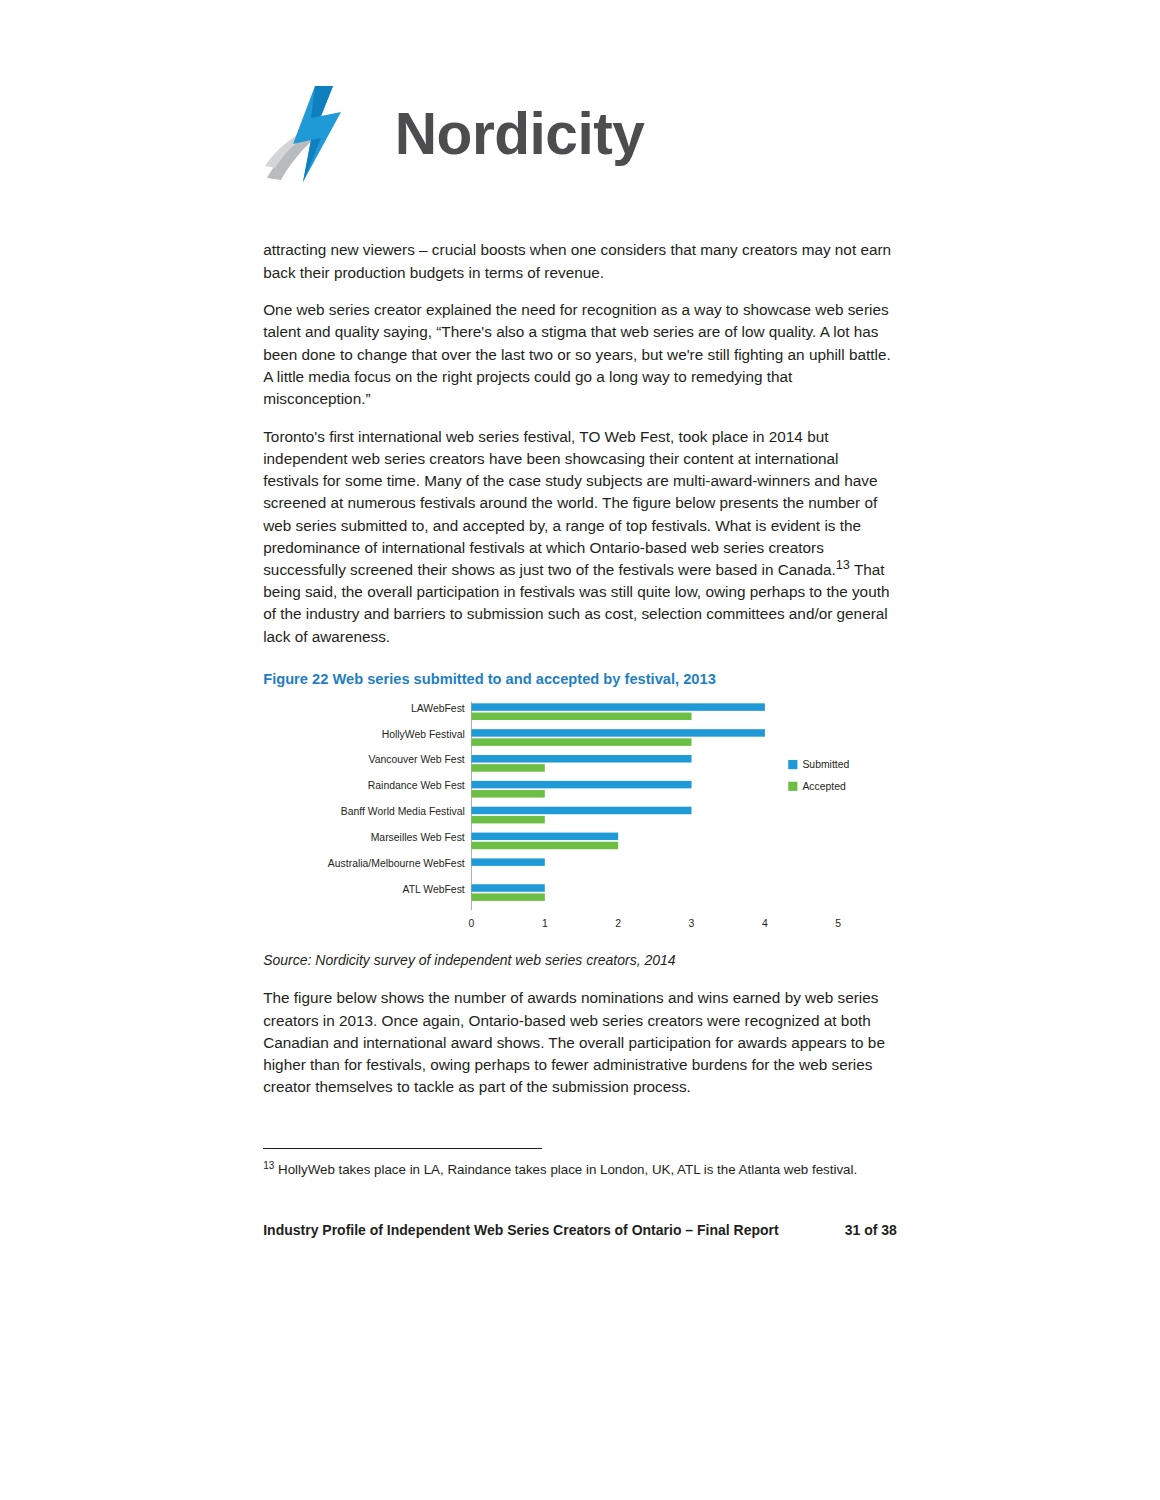Nordicity
attracting new viewers – crucial boosts when one considers that many creators may not earn back their production budgets in terms of revenue.
One web series creator explained the need for recognition as a way to showcase web series talent and quality saying, “There's also a stigma that web series are of low quality. A lot has been done to change that over the last two or so years, but we're still fighting an uphill battle. A little media focus on the right projects could go a long way to remedying that misconception.”
Toronto's first international web series festival, TO Web Fest, took place in 2014 but independent web series creators have been showcasing their content at international festivals for some time. Many of the case study subjects are multi-award-winners and have screened at numerous festivals around the world. The figure below presents the number of web series submitted to, and accepted by, a range of top festivals. What is evident is the predominance of international festivals at which Ontario-based web series creators successfully screened their shows as just two of the festivals were based in Canada.13 That being said, the overall participation in festivals was still quite low, owing perhaps to the youth of the industry and barriers to submission such as cost, selection committees and/or general lack of awareness.
Figure 22 Web series submitted to and accepted by festival, 2013
Row 1: LAWebFest submitted 4, accepted 3 LAWebFest HollyWeb Festival Vancouver Web Fest Raindance Web Fest Banff World Media Festival Marseilles Web Fest Australia/Melbourne WebFest ATL WebFest 0 1 2 3 4 5 Submitted Accepted
Source: Nordicity survey of independent web series creators, 2014
The figure below shows the number of awards nominations and wins earned by web series creators in 2013. Once again, Ontario-based web series creators were recognized at both Canadian and international award shows. The overall participation for awards appears to be higher than for festivals, owing perhaps to fewer administrative burdens for the web series creator themselves to tackle as part of the submission process.
13 HollyWeb takes place in LA, Raindance takes place in London, UK, ATL is the Atlanta web festival.
Industry Profile of Independent Web Series Creators of Ontario – Final Report 31 of 38